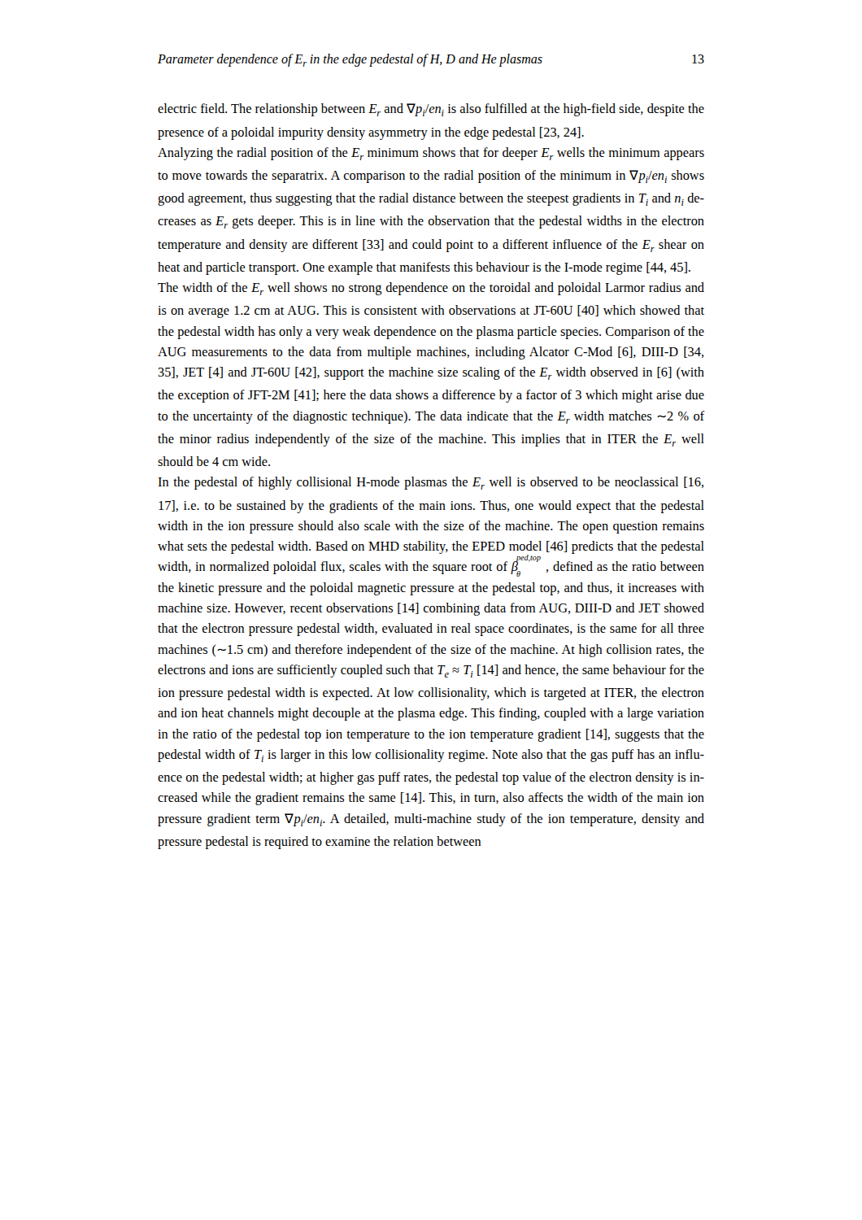Parameter dependence of Er in the edge pedestal of H, D and He plasmas 13
electric field. The relationship between Er and ∇pi/eni is also fulfilled at the high-field side, despite the presence of a poloidal impurity density asymmetry in the edge pedestal [23, 24].
Analyzing the radial position of the Er minimum shows that for deeper Er wells the minimum appears to move towards the separatrix. A comparison to the radial position of the minimum in ∇pi/eni shows good agreement, thus suggesting that the radial distance between the steepest gradients in Ti and ni decreases as Er gets deeper. This is in line with the observation that the pedestal widths in the electron temperature and density are different [33] and could point to a different influence of the Er shear on heat and particle transport. One example that manifests this behaviour is the I-mode regime [44, 45].
The width of the Er well shows no strong dependence on the toroidal and poloidal Larmor radius and is on average 1.2 cm at AUG. This is consistent with observations at JT-60U [40] which showed that the pedestal width has only a very weak dependence on the plasma particle species. Comparison of the AUG measurements to the data from multiple machines, including Alcator C-Mod [6], DIII-D [34, 35], JET [4] and JT-60U [42], support the machine size scaling of the Er width observed in [6] (with the exception of JFT-2M [41]; here the data shows a difference by a factor of 3 which might arise due to the uncertainty of the diagnostic technique). The data indicate that the Er width matches ∼2 % of the minor radius independently of the size of the machine. This implies that in ITER the Er well should be 4 cm wide.
In the pedestal of highly collisional H-mode plasmas the Er well is observed to be neoclassical [16, 17], i.e. to be sustained by the gradients of the main ions. Thus, one would expect that the pedestal width in the ion pressure should also scale with the size of the machine. The open question remains what sets the pedestal width. Based on MHD stability, the EPED model [46] predicts that the pedestal width, in normalized poloidal flux, scales with the square root of βped,top θ, defined as the ratio between the kinetic pressure and the poloidal magnetic pressure at the pedestal top, and thus, it increases with machine size. However, recent observations [14] combining data from AUG, DIII-D and JET showed that the electron pressure pedestal width, evaluated in real space coordinates, is the same for all three machines (∼1.5 cm) and therefore independent of the size of the machine. At high collision rates, the electrons and ions are sufficiently coupled such that Te ≈ Ti [14] and hence, the same behaviour for the ion pressure pedestal width is expected. At low collisionality, which is targeted at ITER, the electron and ion heat channels might decouple at the plasma edge. This finding, coupled with a large variation in the ratio of the pedestal top ion temperature to the ion temperature gradient [14], suggests that the pedestal width of Ti is larger in this low collisionality regime. Note also that the gas puff has an influence on the pedestal width; at higher gas puff rates, the pedestal top value of the electron density is increased while the gradient remains the same [14]. This, in turn, also affects the width of the main ion pressure gradient term ∇pi/eni. A detailed, multi-machine study of the ion temperature, density and pressure pedestal is required to examine the relation between